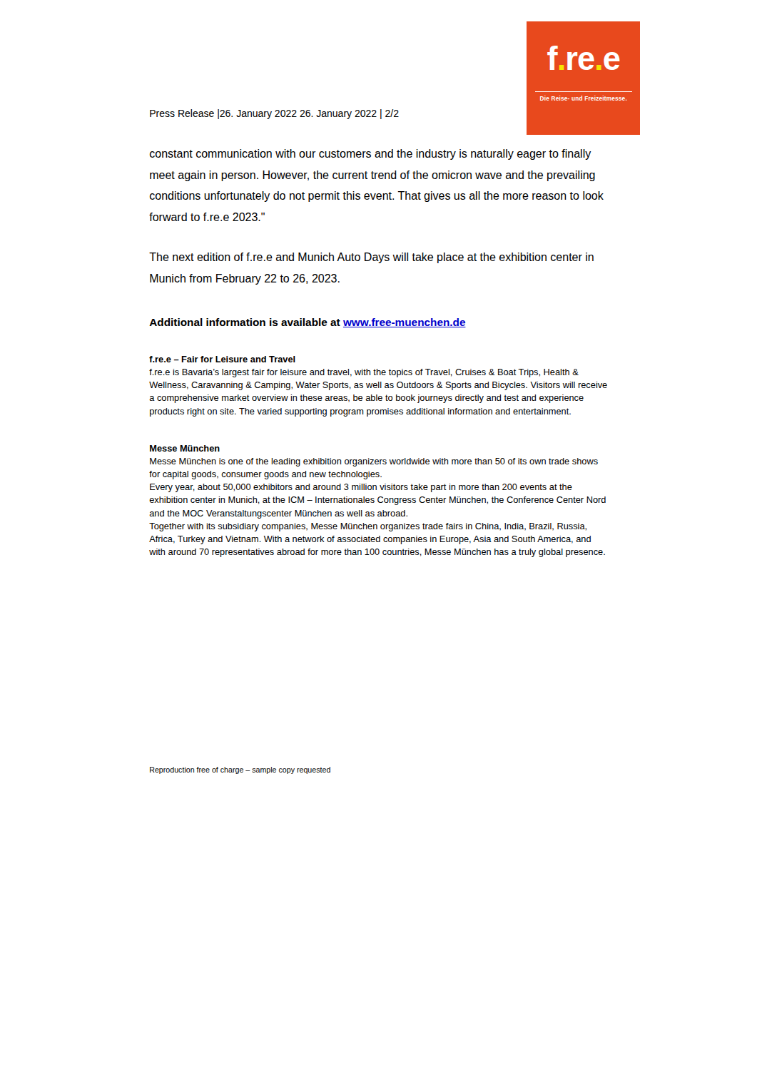f. re. e
Die Reise- und Freizeitmesse.
Press Release |26. January 2022 26. January 2022 | 2/2
constant communication with our customers and the industry is naturally eager to finally meet again in person. However, the current trend of the omicron wave and the prevailing conditions unfortunately do not permit this event. That gives us all the more reason to look forward to f.re.e 2023."
The next edition of f.re.e and Munich Auto Days will take place at the exhibition center in Munich from February 22 to 26, 2023.
Additional information is available at www.free-muenchen.de
f.re.e – Fair for Leisure and Travel
f.re.e is Bavaria’s largest fair for leisure and travel, with the topics of Travel, Cruises & Boat Trips, Health & Wellness, Caravanning & Camping, Water Sports, as well as Outdoors & Sports and Bicycles. Visitors will receive a comprehensive market overview in these areas, be able to book journeys directly and test and experience products right on site. The varied supporting program promises additional information and entertainment.
Messe München
Messe München is one of the leading exhibition organizers worldwide with more than 50 of its own trade shows for capital goods, consumer goods and new technologies.
Every year, about 50,000 exhibitors and around 3 million visitors take part in more than 200 events at the exhibition center in Munich, at the ICM – Internationales Congress Center München, the Conference Center Nord and the MOC Veranstaltungscenter München as well as abroad.
Together with its subsidiary companies, Messe München organizes trade fairs in China, India, Brazil, Russia, Africa, Turkey and Vietnam. With a network of associated companies in Europe, Asia and South America, and with around 70 representatives abroad for more than 100 countries, Messe München has a truly global presence.
Reproduction free of charge – sample copy requested